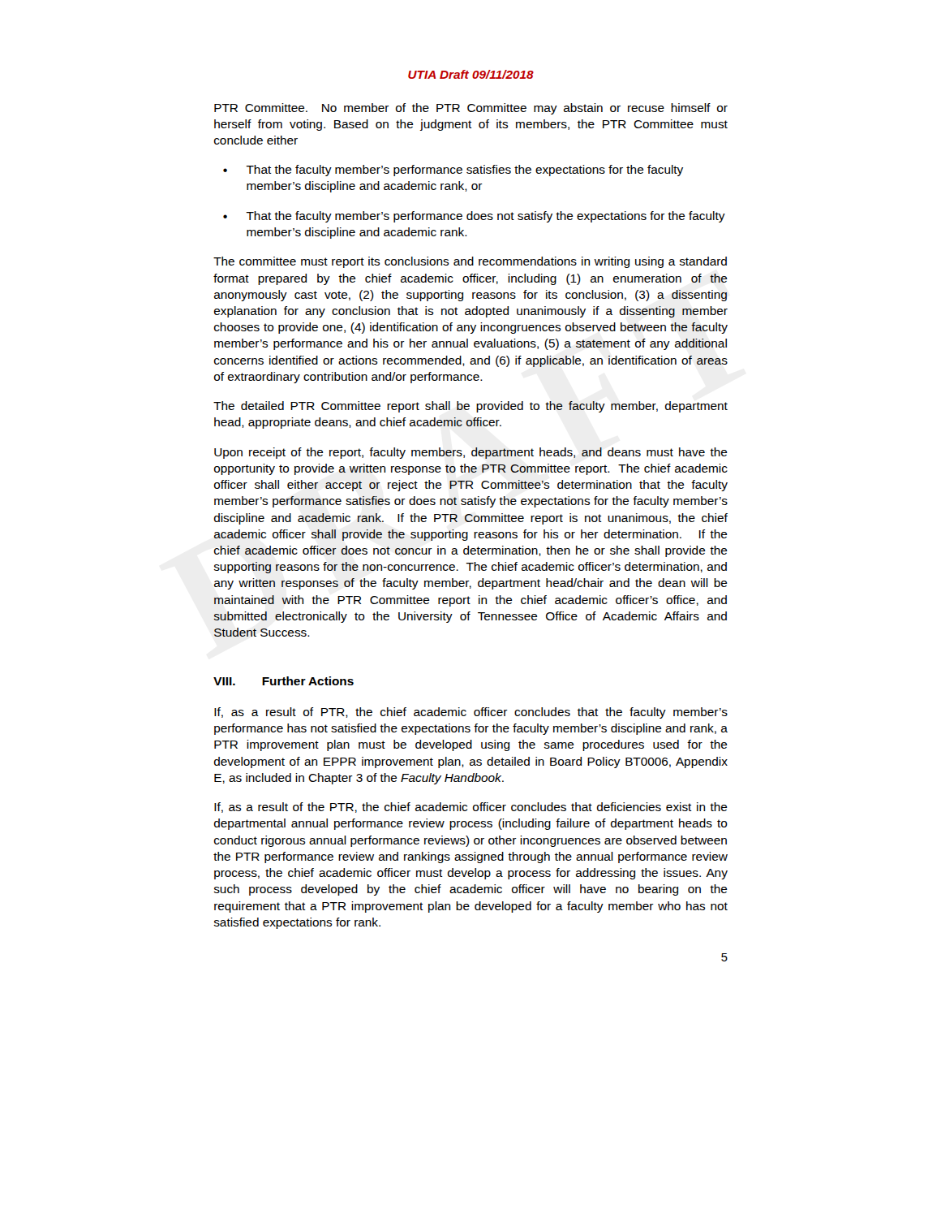DRAFT
UTIA Draft 09/11/2018
PTR Committee. No member of the PTR Committee may abstain or recuse himself or herself from voting. Based on the judgment of its members, the PTR Committee must conclude either
That the faculty member’s performance satisfies the expectations for the faculty member’s discipline and academic rank, or
That the faculty member’s performance does not satisfy the expectations for the faculty member’s discipline and academic rank.
The committee must report its conclusions and recommendations in writing using a standard format prepared by the chief academic officer, including (1) an enumeration of the anonymously cast vote, (2) the supporting reasons for its conclusion, (3) a dissenting explanation for any conclusion that is not adopted unanimously if a dissenting member chooses to provide one, (4) identification of any incongruences observed between the faculty member’s performance and his or her annual evaluations, (5) a statement of any additional concerns identified or actions recommended, and (6) if applicable, an identification of areas of extraordinary contribution and/or performance.
The detailed PTR Committee report shall be provided to the faculty member, department head, appropriate deans, and chief academic officer.
Upon receipt of the report, faculty members, department heads, and deans must have the opportunity to provide a written response to the PTR Committee report. The chief academic officer shall either accept or reject the PTR Committee’s determination that the faculty member’s performance satisfies or does not satisfy the expectations for the faculty member’s discipline and academic rank. If the PTR Committee report is not unanimous, the chief academic officer shall provide the supporting reasons for his or her determination. If the chief academic officer does not concur in a determination, then he or she shall provide the supporting reasons for the non-concurrence. The chief academic officer’s determination, and any written responses of the faculty member, department head/chair and the dean will be maintained with the PTR Committee report in the chief academic officer’s office, and submitted electronically to the University of Tennessee Office of Academic Affairs and Student Success.
VIII. Further Actions
If, as a result of PTR, the chief academic officer concludes that the faculty member’s performance has not satisfied the expectations for the faculty member’s discipline and rank, a PTR improvement plan must be developed using the same procedures used for the development of an EPPR improvement plan, as detailed in Board Policy BT0006, Appendix E, as included in Chapter 3 of the Faculty Handbook.
If, as a result of the PTR, the chief academic officer concludes that deficiencies exist in the departmental annual performance review process (including failure of department heads to conduct rigorous annual performance reviews) or other incongruences are observed between the PTR performance review and rankings assigned through the annual performance review process, the chief academic officer must develop a process for addressing the issues. Any such process developed by the chief academic officer will have no bearing on the requirement that a PTR improvement plan be developed for a faculty member who has not satisfied expectations for rank.
5